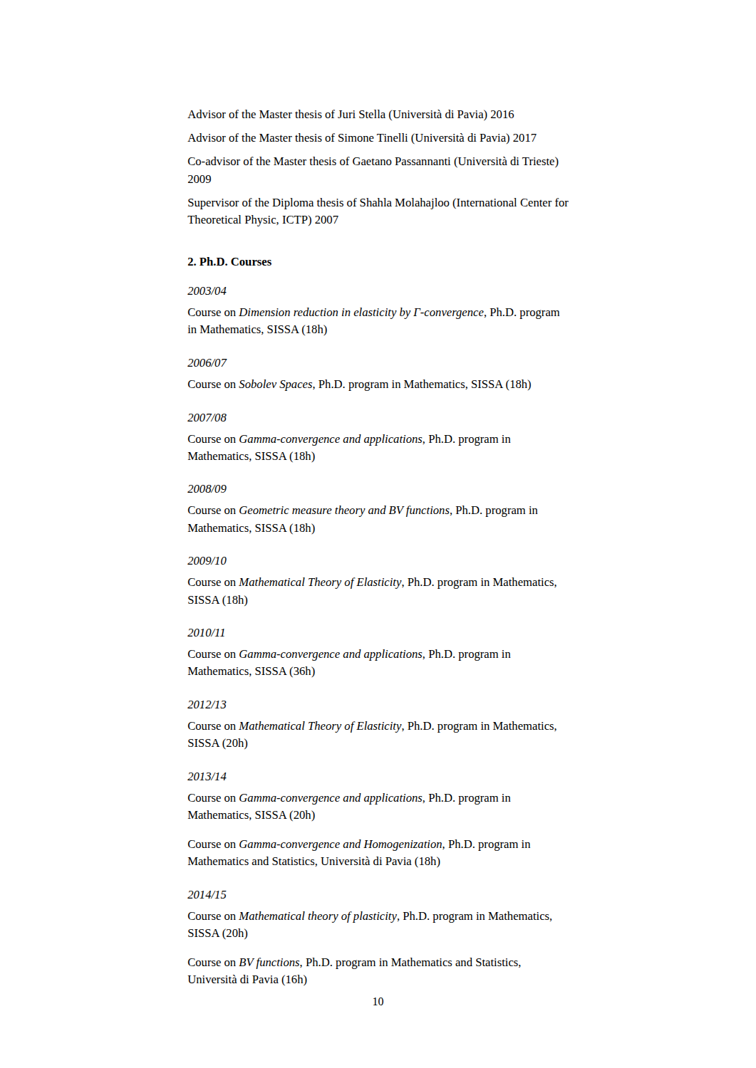Advisor of the Master thesis of Juri Stella (Università di Pavia) 2016
Advisor of the Master thesis of Simone Tinelli (Università di Pavia) 2017
Co-advisor of the Master thesis of Gaetano Passannanti (Università di Trieste) 2009
Supervisor of the Diploma thesis of Shahla Molahajloo (International Center for Theoretical Physic, ICTP) 2007
2. Ph.D. Courses
2003/04
Course on Dimension reduction in elasticity by Γ-convergence, Ph.D. program in Mathematics, SISSA (18h)
2006/07
Course on Sobolev Spaces, Ph.D. program in Mathematics, SISSA (18h)
2007/08
Course on Gamma-convergence and applications, Ph.D. program in Mathematics, SISSA (18h)
2008/09
Course on Geometric measure theory and BV functions, Ph.D. program in Mathematics, SISSA (18h)
2009/10
Course on Mathematical Theory of Elasticity, Ph.D. program in Mathematics, SISSA (18h)
2010/11
Course on Gamma-convergence and applications, Ph.D. program in Mathematics, SISSA (36h)
2012/13
Course on Mathematical Theory of Elasticity, Ph.D. program in Mathematics, SISSA (20h)
2013/14
Course on Gamma-convergence and applications, Ph.D. program in Mathematics, SISSA (20h)
Course on Gamma-convergence and Homogenization, Ph.D. program in Mathematics and Statistics, Università di Pavia (18h)
2014/15
Course on Mathematical theory of plasticity, Ph.D. program in Mathematics, SISSA (20h)
Course on BV functions, Ph.D. program in Mathematics and Statistics, Università di Pavia (16h)
10